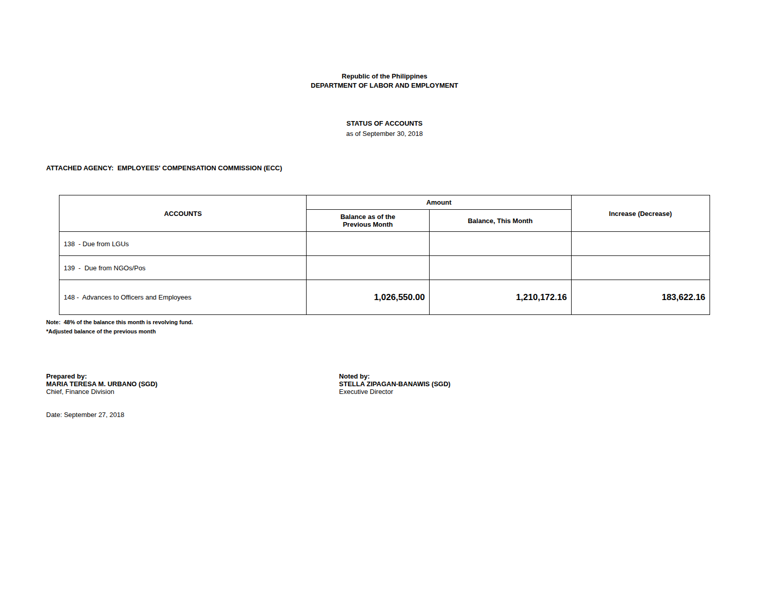Republic of the Philippines
DEPARTMENT OF LABOR AND EMPLOYMENT
STATUS OF ACCOUNTS
as of September 30, 2018
ATTACHED AGENCY: EMPLOYEES' COMPENSATION COMMISSION (ECC)
| ACCOUNTS | Amount | Increase (Decrease) |
| --- | --- | --- |
| Balance as of the Previous Month | Balance, This Month |
| 138 - Due from LGUs | | | |
| 139 - Due from NGOs/Pos | | | |
| 148 - Advances to Officers and Employees | 1,026,550.00 | 1,210,172.16 | 183,622.16 |
Note: 48% of the balance this month is revolving fund.
*Adjusted balance of the previous month
| Prepared by: | Noted by: |
| MARIA TERESA M. URBANO (SGD) Chief, Finance Division | STELLA ZIPAGAN-BANAWIS (SGD) Executive Director |
Date: September 27, 2018